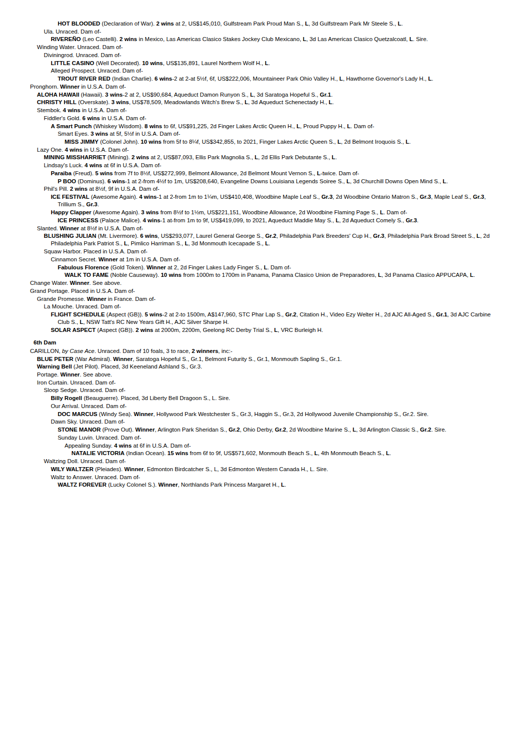HOT BLOODED (Declaration of War). 2 wins at 2, US$145,010, Gulfstream Park Proud Man S., L, 3d Gulfstream Park Mr Steele S., L.
Ula. Unraced. Dam of-
RIVEREÑO (Leo Castelli). 2 wins in Mexico, Las Americas Clasico Stakes Jockey Club Mexicano, L, 3d Las Americas Clasico Quetzalcoatl, L. Sire.
Winding Water. Unraced. Dam of-
Diviningrod. Unraced. Dam of-
LITTLE CASINO (Well Decorated). 10 wins, US$135,891, Laurel Northern Wolf H., L.
Alleged Prospect. Unraced. Dam of-
TROUT RIVER RED (Indian Charlie). 6 wins-2 at 2-at 5½f, 6f, US$222,006, Mountaineer Park Ohio Valley H., L, Hawthorne Governor's Lady H., L.
Pronghorn. Winner in U.S.A. Dam of-
ALOHA HAWAII (Hawaii). 3 wins-2 at 2, US$90,684, Aqueduct Damon Runyon S., L, 3d Saratoga Hopeful S., Gr.1.
CHRISTY HILL (Overskate). 3 wins, US$78,509, Meadowlands Witch's Brew S., L, 3d Aqueduct Schenectady H., L.
Stembok. 4 wins in U.S.A. Dam of-
Fiddler's Gold. 6 wins in U.S.A. Dam of-
A Smart Punch (Whiskey Wisdom). 8 wins to 6f, US$91,225, 2d Finger Lakes Arctic Queen H., L, Proud Puppy H., L. Dam of-
Smart Eyes. 3 wins at 5f, 5½f in U.S.A. Dam of-
MISS JIMMY (Colonel John). 10 wins from 5f to 8¼f, US$342,855, to 2021, Finger Lakes Arctic Queen S., L, 2d Belmont Iroquois S., L.
Lazy One. 4 wins in U.S.A. Dam of-
MINING MISSHARRIET (Mining). 2 wins at 2, US$87,093, Ellis Park Magnolia S., L, 2d Ellis Park Debutante S., L.
Lindsay's Luck. 4 wins at 6f in U.S.A. Dam of-
Paraiba (Freud). 5 wins from 7f to 8½f, US$272,999, Belmont Allowance, 2d Belmont Mount Vernon S., L-twice. Dam of-
P BOO (Dominus). 6 wins-1 at 2-from 4½f to 1m, US$208,640, Evangeline Downs Louisiana Legends Soiree S., L, 3d Churchill Downs Open Mind S., L.
Phil's Pill. 2 wins at 8½f, 9f in U.S.A. Dam of-
ICE FESTIVAL (Awesome Again). 4 wins-1 at 2-from 1m to 1¼m, US$410,408, Woodbine Maple Leaf S., Gr.3, 2d Woodbine Ontario Matron S., Gr.3, Maple Leaf S., Gr.3, Trillium S., Gr.3.
Happy Clapper (Awesome Again). 3 wins from 8½f to 1½m, US$221,151, Woodbine Allowance, 2d Woodbine Flaming Page S., L. Dam of-
ICE PRINCESS (Palace Malice). 4 wins-1 at-from 1m to 9f, US$419,099, to 2021, Aqueduct Maddie May S., L, 2d Aqueduct Comely S., Gr.3.
Slanted. Winner at 8½f in U.S.A. Dam of-
BLUSHING JULIAN (Mt. Livermore). 6 wins, US$293,077, Laurel General George S., Gr.2, Philadelphia Park Breeders' Cup H., Gr.3, Philadelphia Park Broad Street S., L, 2d Philadelphia Park Patriot S., L, Pimlico Harriman S., L, 3d Monmouth Icecapade S., L.
Squaw Harbor. Placed in U.S.A. Dam of-
Cinnamon Secret. Winner at 1m in U.S.A. Dam of-
Fabulous Florence (Gold Token). Winner at 2, 2d Finger Lakes Lady Finger S., L. Dam of-
WALK TO FAME (Noble Causeway). 10 wins from 1000m to 1700m in Panama, Panama Clasico Union de Preparadores, L, 3d Panama Clasico APPUCAPA, L.
Change Water. Winner. See above.
Grand Portage. Placed in U.S.A. Dam of-
Grande Promesse. Winner in France. Dam of-
La Mouche. Unraced. Dam of-
FLIGHT SCHEDULE (Aspect (GB)). 5 wins-2 at 2-to 1500m, A$147,960, STC Phar Lap S., Gr.2, Citation H., Video Ezy Welter H., 2d AJC All-Aged S., Gr.1, 3d AJC Carbine Club S., L, NSW Tatt's RC New Years Gift H., AJC Silver Sharpe H.
SOLAR ASPECT (Aspect (GB)). 2 wins at 2000m, 2200m, Geelong RC Derby Trial S., L, VRC Burleigh H.
6th Dam
CARILLON, by Case Ace. Unraced. Dam of 10 foals, 3 to race, 2 winners, inc:-
BLUE PETER (War Admiral). Winner, Saratoga Hopeful S., Gr.1, Belmont Futurity S., Gr.1, Monmouth Sapling S., Gr.1.
Warning Bell (Jet Pilot). Placed, 3d Keeneland Ashland S., Gr.3.
Portage. Winner. See above.
Iron Curtain. Unraced. Dam of-
Sloop Sedge. Unraced. Dam of-
Billy Rogell (Beauguerre). Placed, 3d Liberty Bell Dragoon S., L. Sire.
Our Arrival. Unraced. Dam of-
DOC MARCUS (Windy Sea). Winner, Hollywood Park Westchester S., Gr.3, Haggin S., Gr.3, 2d Hollywood Juvenile Championship S., Gr.2. Sire.
Dawn Sky. Unraced. Dam of-
STONE MANOR (Prove Out). Winner, Arlington Park Sheridan S., Gr.2, Ohio Derby, Gr.2, 2d Woodbine Marine S., L, 3d Arlington Classic S., Gr.2. Sire.
Sunday Luvin. Unraced. Dam of-
Appealing Sunday. 4 wins at 6f in U.S.A. Dam of-
NATALIE VICTORIA (Indian Ocean). 15 wins from 6f to 9f, US$571,602, Monmouth Beach S., L, 4th Monmouth Beach S., L.
Waltzing Doll. Unraced. Dam of-
WILY WALTZER (Pleiades). Winner, Edmonton Birdcatcher S., L, 3d Edmonton Western Canada H., L. Sire.
Waltz to Answer. Unraced. Dam of-
WALTZ FOREVER (Lucky Colonel S.). Winner, Northlands Park Princess Margaret H., L.